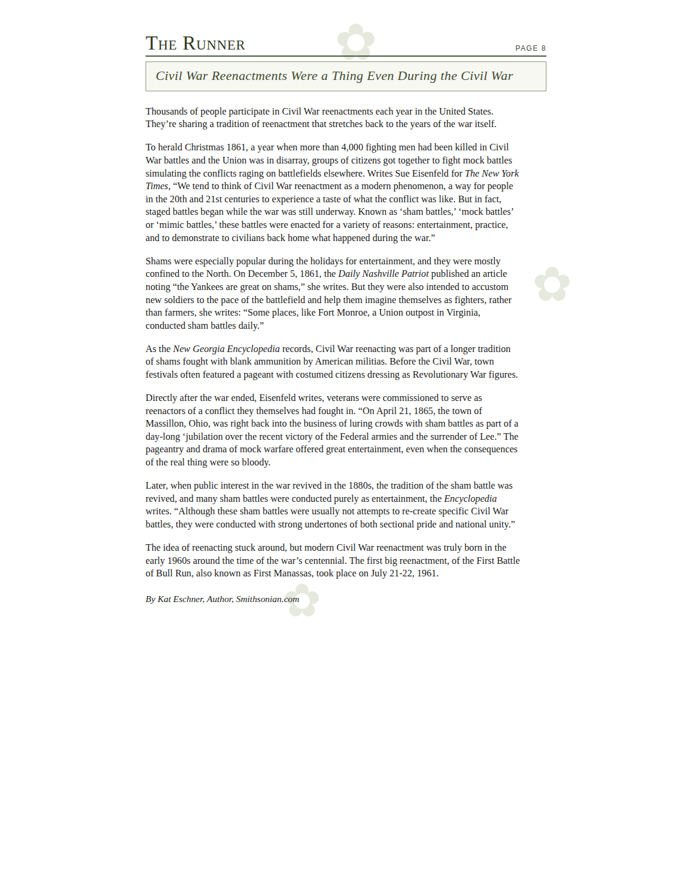✿
✿
✿
The Runner
Page 8
Civil War Reenactments Were a Thing Even During the Civil War
Thousands of people participate in Civil War reenactments each year in the United States. They’re sharing a tradition of reenactment that stretches back to the years of the war itself.
To herald Christmas 1861, a year when more than 4,000 fighting men had been killed in Civil War battles and the Union was in disarray, groups of citizens got together to fight mock battles simulating the conflicts raging on battlefields elsewhere. Writes Sue Eisenfeld for The New York Times, “We tend to think of Civil War reenactment as a modern phenomenon, a way for people in the 20th and 21st centuries to experience a taste of what the conflict was like. But in fact, staged battles began while the war was still underway. Known as ‘sham battles,’ ‘mock battles’ or ‘mimic battles,’ these battles were enacted for a variety of reasons: entertainment, practice, and to demonstrate to civilians back home what happened during the war.”
Shams were especially popular during the holidays for entertainment, and they were mostly confined to the North. On December 5, 1861, the Daily Nashville Patriot published an article noting “the Yankees are great on shams,” she writes. But they were also intended to accustom new soldiers to the pace of the battlefield and help them imagine themselves as fighters, rather than farmers, she writes: “Some places, like Fort Monroe, a Union outpost in Virginia, conducted sham battles daily.”
As the New Georgia Encyclopedia records, Civil War reenacting was part of a longer tradition of shams fought with blank ammunition by American militias. Before the Civil War, town festivals often featured a pageant with costumed citizens dressing as Revolutionary War figures.
Directly after the war ended, Eisenfeld writes, veterans were commissioned to serve as reenactors of a conflict they themselves had fought in. “On April 21, 1865, the town of Massillon, Ohio, was right back into the business of luring crowds with sham battles as part of a day-long ‘jubilation over the recent victory of the Federal armies and the surrender of Lee.” The pageantry and drama of mock warfare offered great entertainment, even when the consequences of the real thing were so bloody.
Later, when public interest in the war revived in the 1880s, the tradition of the sham battle was revived, and many sham battles were conducted purely as entertainment, the Encyclopedia writes. “Although these sham battles were usually not attempts to re-create specific Civil War battles, they were conducted with strong undertones of both sectional pride and national unity.”
The idea of reenacting stuck around, but modern Civil War reenactment was truly born in the early 1960s around the time of the war’s centennial. The first big reenactment, of the First Battle of Bull Run, also known as First Manassas, took place on July 21-22, 1961.
By Kat Eschner, Author, Smithsonian.com